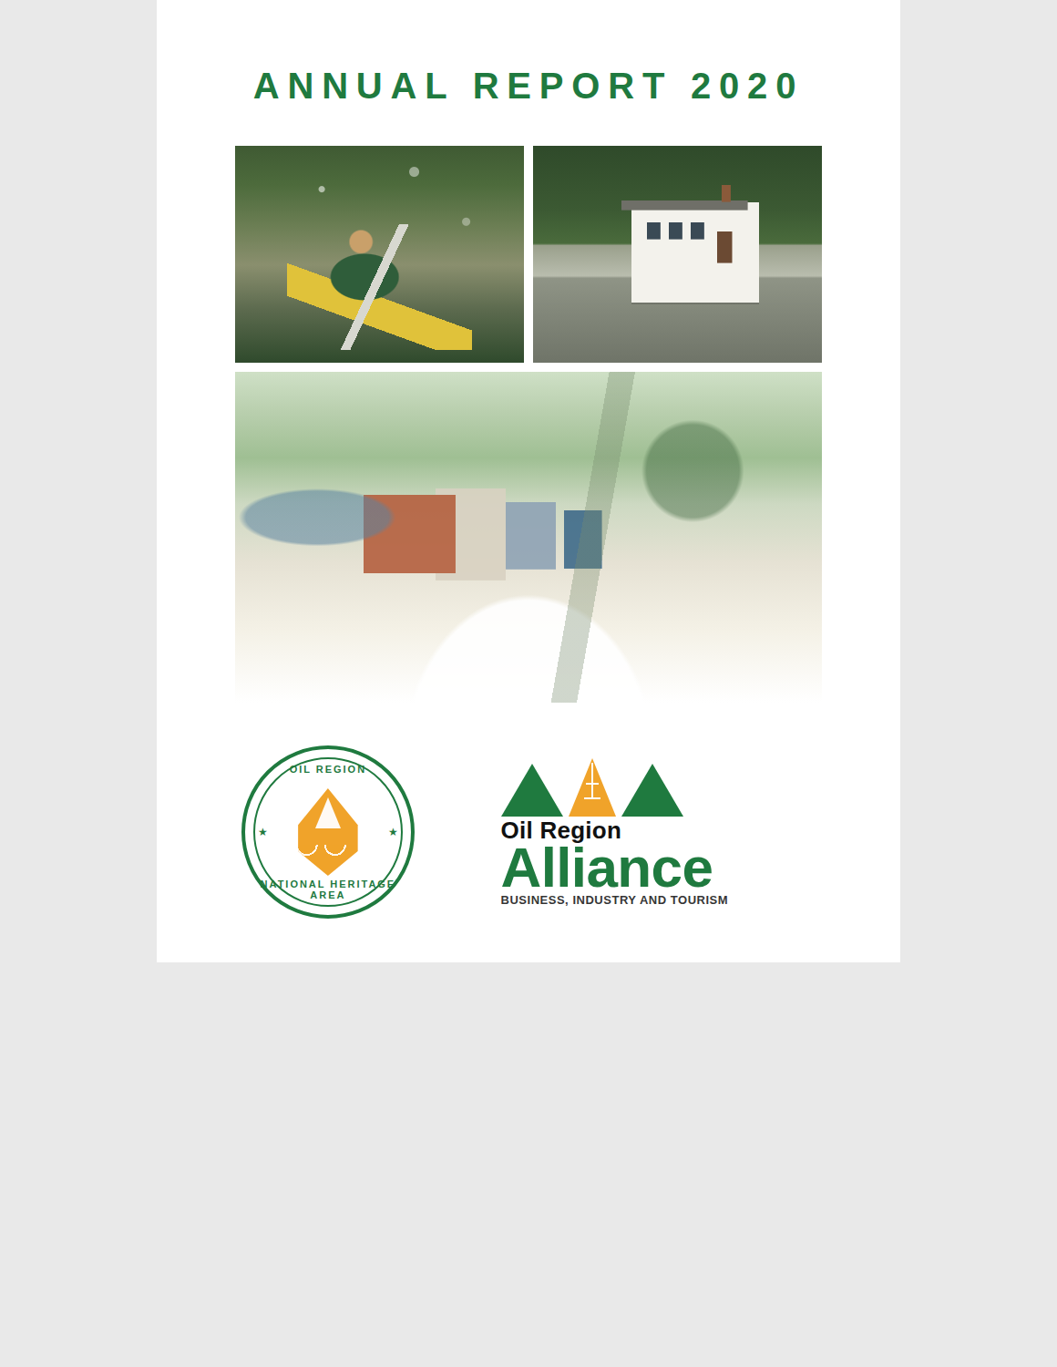Annual Report 2020
Oil Region ★★
National Heritage Area
Oil Region
Alliance
Business, Industry and Tourism